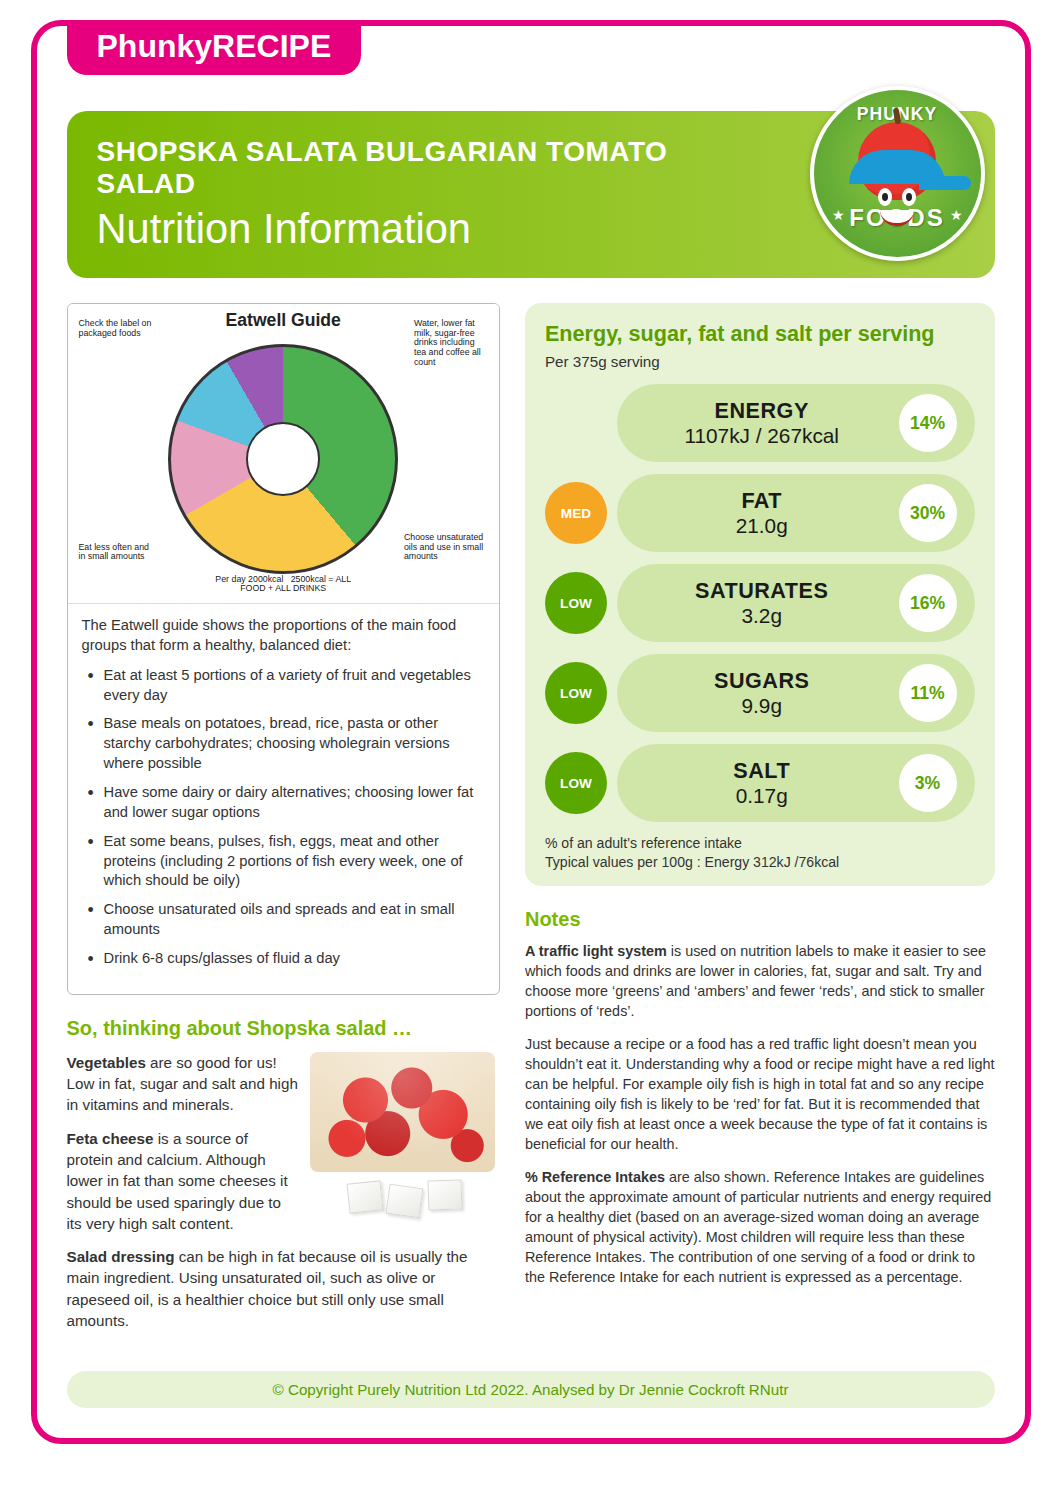Phunky RECIPE
SHOPSKA SALATA BULGARIAN TOMATO SALAD
Nutrition Information
PHUNKY
★★
FOODS
Eatwell Guide
Check the label on packaged foods
Water, lower fat milk, sugar-free drinks including tea and coffee all count
Eat less often and in small amounts
Choose unsaturated oils and use in small amounts
Per day 2000kcal 2500kcal = ALL FOOD + ALL DRINKS
The Eatwell guide shows the proportions of the main food groups that form a healthy, balanced diet:
Eat at least 5 portions of a variety of fruit and vegetables every day
Base meals on potatoes, bread, rice, pasta or other starchy carbohydrates; choosing wholegrain versions where possible
Have some dairy or dairy alternatives; choosing lower fat and lower sugar options
Eat some beans, pulses, fish, eggs, meat and other proteins (including 2 portions of fish every week, one of which should be oily)
Choose unsaturated oils and spreads and eat in small amounts
Drink 6-8 cups/glasses of fluid a day
So, thinking about Shopska salad …
Vegetables are so good for us! Low in fat, sugar and salt and high in vitamins and minerals.
Feta cheese is a source of protein and calcium. Although lower in fat than some cheeses it should be used sparingly due to its very high salt content.
Salad dressing can be high in fat because oil is usually the main ingredient. Using unsaturated oil, such as olive or rapeseed oil, is a healthier choice but still only use small amounts.
Energy, sugar, fat and salt per serving
Per 375g serving
ENERGY
1107kJ / 267kcal
14%
MED
FAT
21.0g
30%
LOW
SATURATES
3.2g
16%
LOW
SUGARS
9.9g
11%
LOW
SALT
0.17g
3%
% of an adult’s reference intake
Typical values per 100g : Energy 312kJ /76kcal
Notes
A traffic light system is used on nutrition labels to make it easier to see which foods and drinks are lower in calories, fat, sugar and salt. Try and choose more ‘greens’ and ‘ambers’ and fewer ‘reds’, and stick to smaller portions of ‘reds’.
Just because a recipe or a food has a red traffic light doesn’t mean you shouldn’t eat it. Understanding why a food or recipe might have a red light can be helpful. For example oily fish is high in total fat and so any recipe containing oily fish is likely to be ‘red’ for fat. But it is recommended that we eat oily fish at least once a week because the type of fat it contains is beneficial for our health.
% Reference Intakes are also shown. Reference Intakes are guidelines about the approximate amount of particular nutrients and energy required for a healthy diet (based on an average-sized woman doing an average amount of physical activity). Most children will require less than these Reference Intakes. The contribution of one serving of a food or drink to the Reference Intake for each nutrient is expressed as a percentage.
© Copyright Purely Nutrition Ltd 2022. Analysed by Dr Jennie Cockroft RNutr